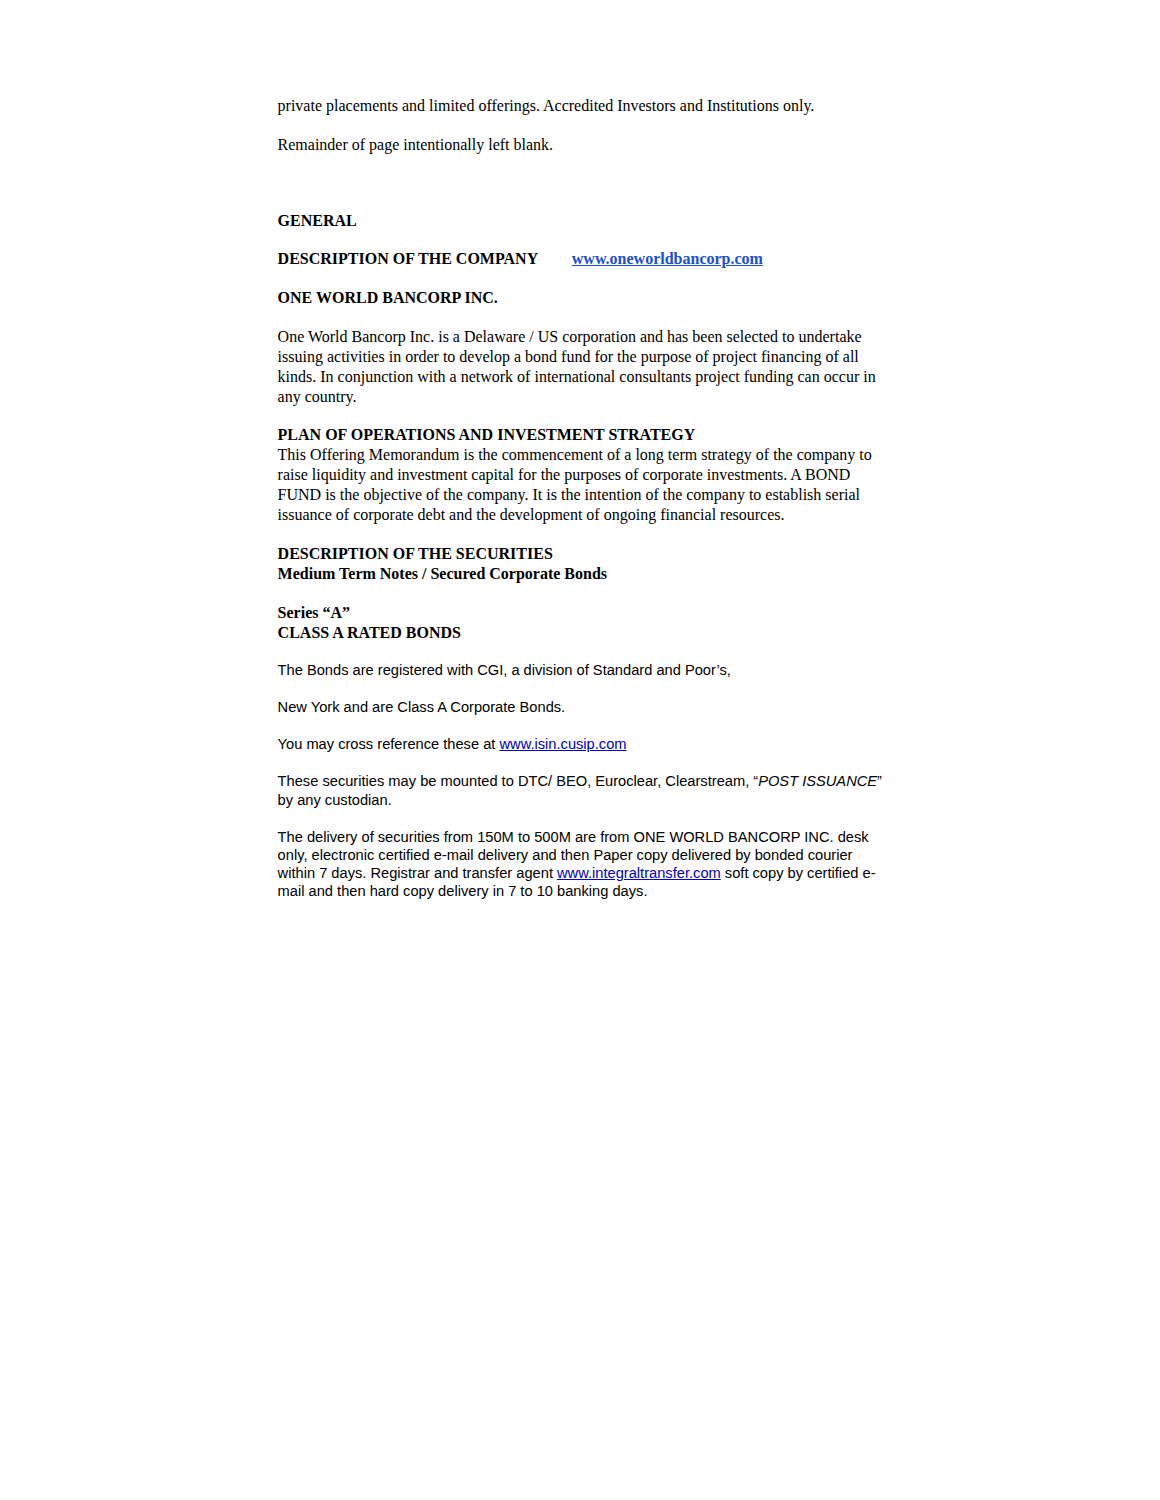private placements and limited offerings. Accredited Investors and Institutions only.
Remainder of page intentionally left blank.
GENERAL
DESCRIPTION OF THE COMPANYwww.oneworldbancorp.com
ONE WORLD BANCORP INC.
One World Bancorp Inc. is a Delaware / US corporation and has been selected to undertake issuing activities in order to develop a bond fund for the purpose of project financing of all kinds. In conjunction with a network of international consultants project funding can occur in any country.
PLAN OF OPERATIONS AND INVESTMENT STRATEGY
This Offering Memorandum is the commencement of a long term strategy of the company to raise liquidity and investment capital for the purposes of corporate investments. A BOND FUND is the objective of the company. It is the intention of the company to establish serial issuance of corporate debt and the development of ongoing financial resources.
DESCRIPTION OF THE SECURITIES
Medium Term Notes / Secured Corporate Bonds
Series “A”
CLASS A RATED BONDS
The Bonds are registered with CGI, a division of Standard and Poor’s,
New York and are Class A Corporate Bonds.
You may cross reference these at www.isin.cusip.com
These securities may be mounted to DTC/ BEO, Euroclear, Clearstream, “POST ISSUANCE” by any custodian.
The delivery of securities from 150M to 500M are from ONE WORLD BANCORP INC. desk only, electronic certified e-mail delivery and then Paper copy delivered by bonded courier within 7 days. Registrar and transfer agent www.integraltransfer.com soft copy by certified e-mail and then hard copy delivery in 7 to 10 banking days.